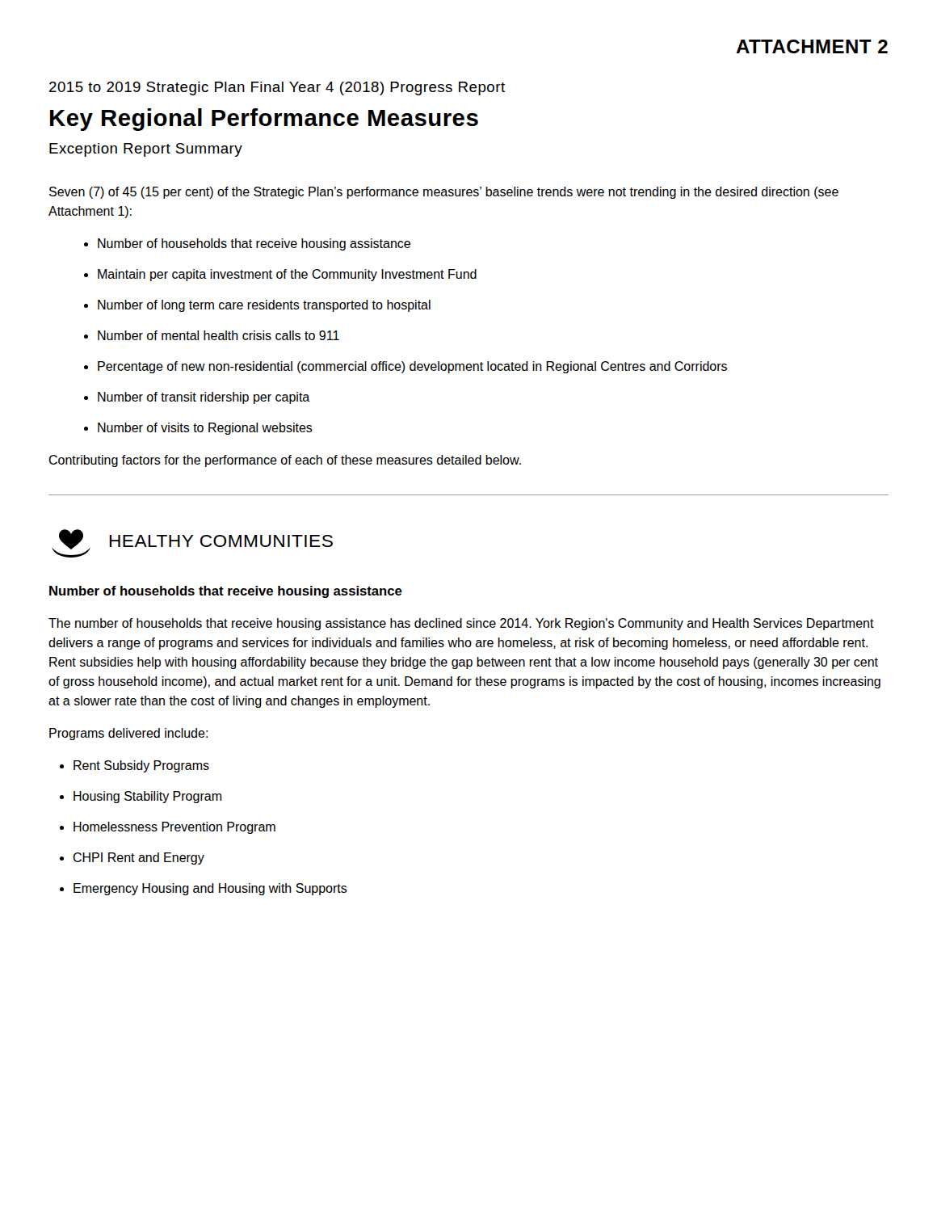ATTACHMENT 2
2015 to 2019 Strategic Plan Final Year 4 (2018) Progress Report
Key Regional Performance Measures
Exception Report Summary
Seven (7) of 45 (15 per cent) of the Strategic Plan’s performance measures’ baseline trends were not trending in the desired direction (see Attachment 1):
Number of households that receive housing assistance
Maintain per capita investment of the Community Investment Fund
Number of long term care residents transported to hospital
Number of mental health crisis calls to 911
Percentage of new non-residential (commercial office) development located in Regional Centres and Corridors
Number of transit ridership per capita
Number of visits to Regional websites
Contributing factors for the performance of each of these measures detailed below.
HEALTHY COMMUNITIES
Number of households that receive housing assistance
The number of households that receive housing assistance has declined since 2014. York Region's Community and Health Services Department delivers a range of programs and services for individuals and families who are homeless, at risk of becoming homeless, or need affordable rent. Rent subsidies help with housing affordability because they bridge the gap between rent that a low income household pays (generally 30 per cent of gross household income), and actual market rent for a unit. Demand for these programs is impacted by the cost of housing, incomes increasing at a slower rate than the cost of living and changes in employment.
Programs delivered include:
Rent Subsidy Programs
Housing Stability Program
Homelessness Prevention Program
CHPI Rent and Energy
Emergency Housing and Housing with Supports